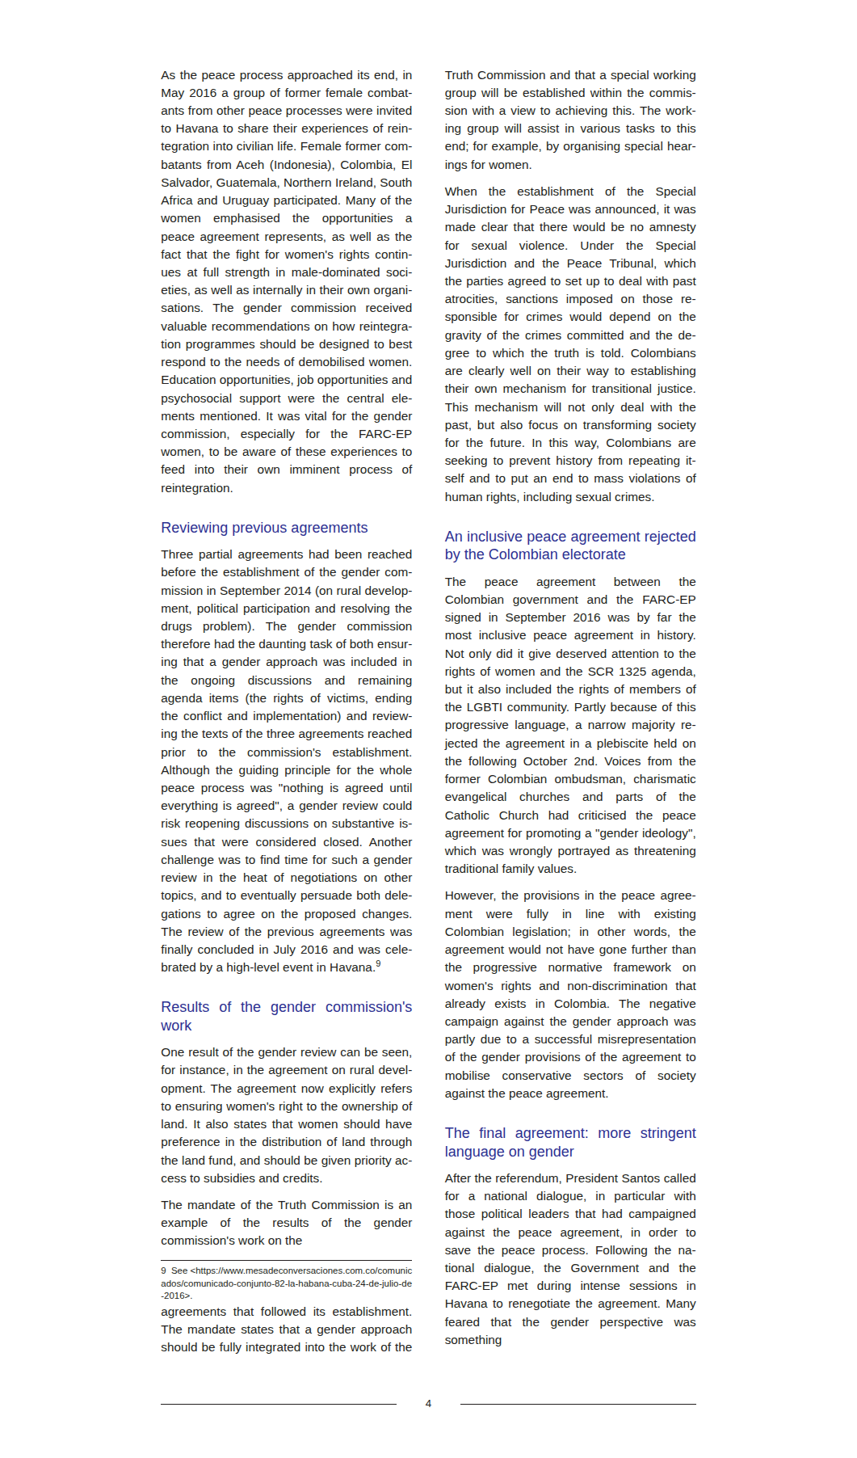As the peace process approached its end, in May 2016 a group of former female combatants from other peace processes were invited to Havana to share their experiences of reintegration into civilian life. Female former combatants from Aceh (Indonesia), Colombia, El Salvador, Guatemala, Northern Ireland, South Africa and Uruguay participated. Many of the women emphasised the opportunities a peace agreement represents, as well as the fact that the fight for women's rights continues at full strength in male-dominated societies, as well as internally in their own organisations. The gender commission received valuable recommendations on how reintegration programmes should be designed to best respond to the needs of demobilised women. Education opportunities, job opportunities and psychosocial support were the central elements mentioned. It was vital for the gender commission, especially for the FARC-EP women, to be aware of these experiences to feed into their own imminent process of reintegration.
Reviewing previous agreements
Three partial agreements had been reached before the establishment of the gender commission in September 2014 (on rural development, political participation and resolving the drugs problem). The gender commission therefore had the daunting task of both ensuring that a gender approach was included in the ongoing discussions and remaining agenda items (the rights of victims, ending the conflict and implementation) and reviewing the texts of the three agreements reached prior to the commission's establishment. Although the guiding principle for the whole peace process was "nothing is agreed until everything is agreed", a gender review could risk reopening discussions on substantive issues that were considered closed. Another challenge was to find time for such a gender review in the heat of negotiations on other topics, and to eventually persuade both delegations to agree on the proposed changes. The review of the previous agreements was finally concluded in July 2016 and was celebrated by a high-level event in Havana.9
Results of the gender commission's work
One result of the gender review can be seen, for instance, in the agreement on rural development. The agreement now explicitly refers to ensuring women's right to the ownership of land. It also states that women should have preference in the distribution of land through the land fund, and should be given priority access to subsidies and credits.
The mandate of the Truth Commission is an example of the results of the gender commission's work on the
9 See <https://www.mesadeconversaciones.com.co/comunicados/comunicado-conjunto-82-la-habana-cuba-24-de-julio-de-2016>.
agreements that followed its establishment. The mandate states that a gender approach should be fully integrated into the work of the Truth Commission and that a special working group will be established within the commission with a view to achieving this. The working group will assist in various tasks to this end; for example, by organising special hearings for women.
When the establishment of the Special Jurisdiction for Peace was announced, it was made clear that there would be no amnesty for sexual violence. Under the Special Jurisdiction and the Peace Tribunal, which the parties agreed to set up to deal with past atrocities, sanctions imposed on those responsible for crimes would depend on the gravity of the crimes committed and the degree to which the truth is told. Colombians are clearly well on their way to establishing their own mechanism for transitional justice. This mechanism will not only deal with the past, but also focus on transforming society for the future. In this way, Colombians are seeking to prevent history from repeating itself and to put an end to mass violations of human rights, including sexual crimes.
An inclusive peace agreement rejected by the Colombian electorate
The peace agreement between the Colombian government and the FARC-EP signed in September 2016 was by far the most inclusive peace agreement in history. Not only did it give deserved attention to the rights of women and the SCR 1325 agenda, but it also included the rights of members of the LGBTI community. Partly because of this progressive language, a narrow majority rejected the agreement in a plebiscite held on the following October 2nd. Voices from the former Colombian ombudsman, charismatic evangelical churches and parts of the Catholic Church had criticised the peace agreement for promoting a "gender ideology", which was wrongly portrayed as threatening traditional family values.
However, the provisions in the peace agreement were fully in line with existing Colombian legislation; in other words, the agreement would not have gone further than the progressive normative framework on women's rights and non-discrimination that already exists in Colombia. The negative campaign against the gender approach was partly due to a successful misrepresentation of the gender provisions of the agreement to mobilise conservative sectors of society against the peace agreement.
The final agreement: more stringent language on gender
After the referendum, President Santos called for a national dialogue, in particular with those political leaders that had campaigned against the peace agreement, in order to save the peace process. Following the national dialogue, the Government and the FARC-EP met during intense sessions in Havana to renegotiate the agreement. Many feared that the gender perspective was something
4